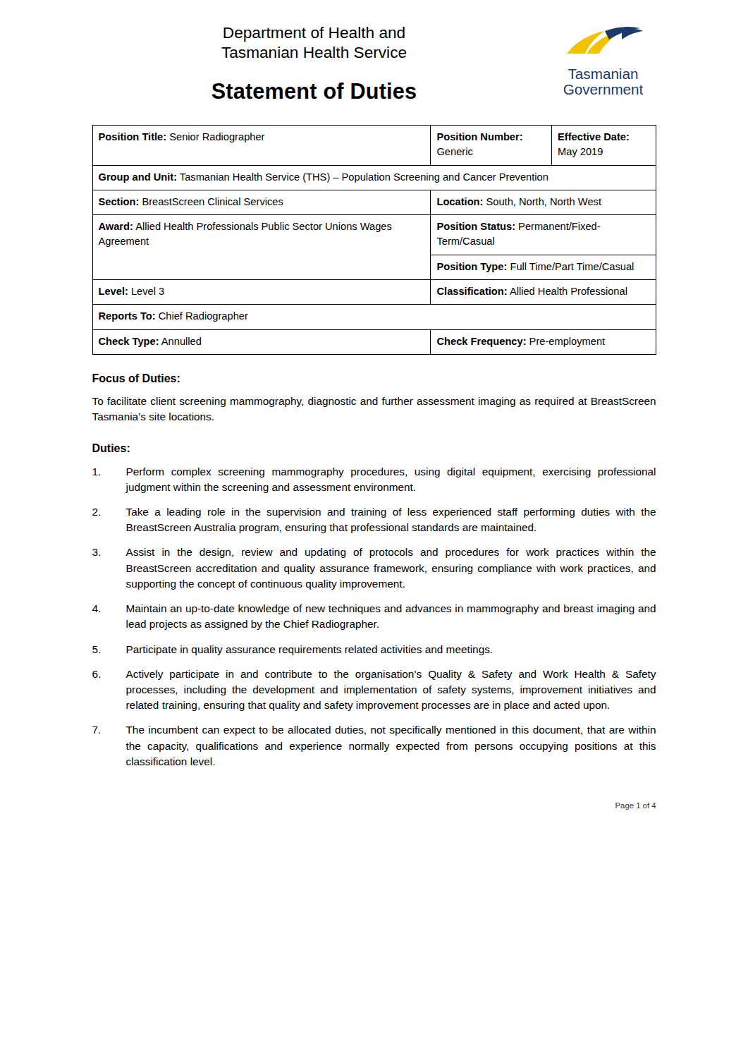Department of Health and
Tasmanian Health Service
Statement of Duties
Tasmanian
Government
| Position Title: Senior Radiographer | Position Number: Generic | Effective Date: May 2019 |
| Group and Unit: Tasmanian Health Service (THS) – Population Screening and Cancer Prevention |
| Section: BreastScreen Clinical Services | Location: South, North, North West |
| Award: Allied Health Professionals Public Sector Unions Wages Agreement | Position Status: Permanent/Fixed-Term/Casual |
| Position Type: Full Time/Part Time/Casual |
| Level: Level 3 | Classification: Allied Health Professional |
| Reports To: Chief Radiographer |
| Check Type: Annulled | Check Frequency: Pre-employment |
Focus of Duties:
To facilitate client screening mammography, diagnostic and further assessment imaging as required at BreastScreen Tasmania’s site locations.
Duties:
Perform complex screening mammography procedures, using digital equipment, exercising professional judgment within the screening and assessment environment.
Take a leading role in the supervision and training of less experienced staff performing duties with the BreastScreen Australia program, ensuring that professional standards are maintained.
Assist in the design, review and updating of protocols and procedures for work practices within the BreastScreen accreditation and quality assurance framework, ensuring compliance with work practices, and supporting the concept of continuous quality improvement.
Maintain an up-to-date knowledge of new techniques and advances in mammography and breast imaging and lead projects as assigned by the Chief Radiographer.
Participate in quality assurance requirements related activities and meetings.
Actively participate in and contribute to the organisation’s Quality & Safety and Work Health & Safety processes, including the development and implementation of safety systems, improvement initiatives and related training, ensuring that quality and safety improvement processes are in place and acted upon.
The incumbent can expect to be allocated duties, not specifically mentioned in this document, that are within the capacity, qualifications and experience normally expected from persons occupying positions at this classification level.
Page 1 of 4